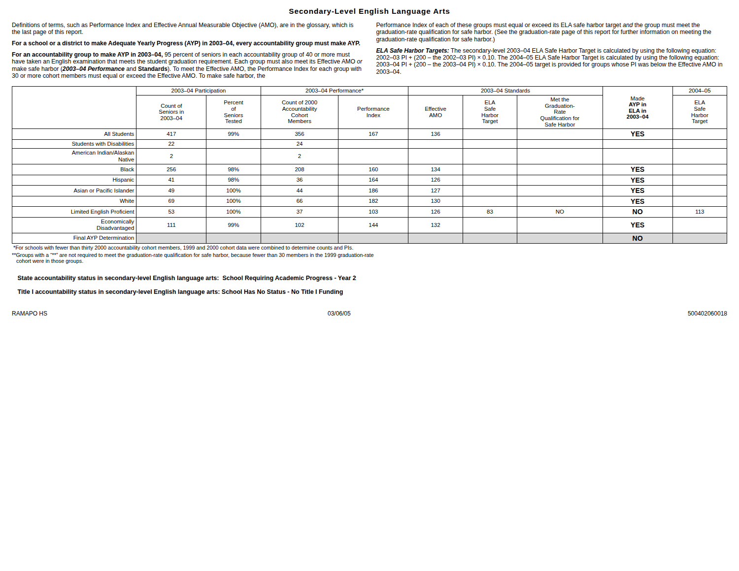Secondary-Level English Language Arts
Definitions of terms, such as Performance Index and Effective Annual Measurable Objective (AMO), are in the glossary, which is the last page of this report.
For a school or a district to make Adequate Yearly Progress (AYP) in 2003–04, every accountability group must make AYP.
For an accountability group to make AYP in 2003–04, 95 percent of seniors in each accountability group of 40 or more must have taken an English examination that meets the student graduation requirement. Each group must also meet its Effective AMO or make safe harbor (2003–04 Performance and Standards). To meet the Effective AMO, the Performance Index for each group with 30 or more cohort members must equal or exceed the Effective AMO. To make safe harbor, the
Performance Index of each of these groups must equal or exceed its ELA safe harbor target and the group must meet the graduation-rate qualification for safe harbor. (See the graduation-rate page of this report for further information on meeting the graduation-rate qualification for safe harbor.)
ELA Safe Harbor Targets: The secondary-level 2003–04 ELA Safe Harbor Target is calculated by using the following equation: 2002–03 PI + (200 – the 2002–03 PI) × 0.10. The 2004–05 ELA Safe Harbor Target is calculated by using the following equation: 2003–04 PI + (200 – the 2003–04 PI) × 0.10. The 2004–05 target is provided for groups whose PI was below the Effective AMO in 2003–04.
| | 2003–04 Participation | 2003–04 Performance* | 2003–04 Standards | Made AYP in ELA in 2003–04 | 2004–05 |
| --- | --- | --- | --- | --- | --- |
| Count of Seniors in 2003–04 | Percent of Seniors Tested | Count of 2000 Accountability Cohort Members | Performance Index | Effective AMO | ELA Safe Harbor Target | Met the Graduation- Rate Qualification for Safe Harbor | ELA Safe Harbor Target |
| All Students | 417 | 99% | 356 | 167 | 136 | | | YES | |
| Students with Disabilities | 22 | | 24 | | | | | | |
| American Indian/Alaskan Native | 2 | | 2 | | | | | | |
| Black | 256 | 98% | 208 | 160 | 134 | | | YES | |
| Hispanic | 41 | 98% | 36 | 164 | 126 | | | YES | |
| Asian or Pacific Islander | 49 | 100% | 44 | 186 | 127 | | | YES | |
| White | 69 | 100% | 66 | 182 | 130 | | | YES | |
| Limited English Proficient | 53 | 100% | 37 | 103 | 126 | 83 | NO | NO | 113 |
| Economically Disadvantaged | 111 | 99% | 102 | 144 | 132 | | | YES | |
| Final AYP Determination | | | | | | | | NO | |
*For schools with fewer than thirty 2000 accountability cohort members, 1999 and 2000 cohort data were combined to determine counts and PIs.
**Groups with a “**” are not required to meet the graduation-rate qualification for safe harbor, because fewer than 30 members in the 1999 graduation-rate
cohort were in those groups.
State accountability status in secondary-level English language arts: School Requiring Academic Progress - Year 2
Title I accountability status in secondary-level English language arts: School Has No Status - No Title I Funding
RAMAPO HS
03/06/05
500402060018